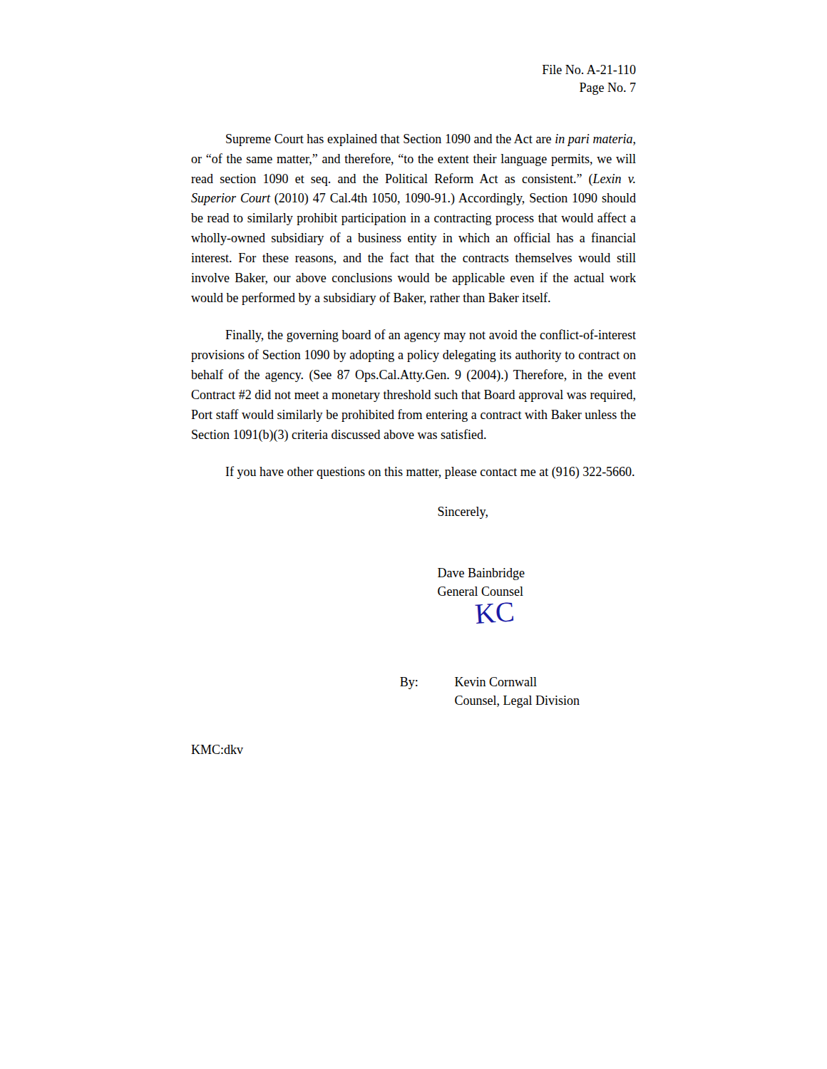File No. A-21-110
Page No. 7
Supreme Court has explained that Section 1090 and the Act are in pari materia, or “of the same matter,” and therefore, “to the extent their language permits, we will read section 1090 et seq. and the Political Reform Act as consistent.” (Lexin v. Superior Court (2010) 47 Cal.4th 1050, 1090-91.) Accordingly, Section 1090 should be read to similarly prohibit participation in a contracting process that would affect a wholly-owned subsidiary of a business entity in which an official has a financial interest. For these reasons, and the fact that the contracts themselves would still involve Baker, our above conclusions would be applicable even if the actual work would be performed by a subsidiary of Baker, rather than Baker itself.
Finally, the governing board of an agency may not avoid the conflict-of-interest provisions of Section 1090 by adopting a policy delegating its authority to contract on behalf of the agency. (See 87 Ops.Cal.Atty.Gen. 9 (2004).) Therefore, in the event Contract #2 did not meet a monetary threshold such that Board approval was required, Port staff would similarly be prohibited from entering a contract with Baker unless the Section 1091(b)(3) criteria discussed above was satisfied.
If you have other questions on this matter, please contact me at (916) 322-5660.
Sincerely,
Dave Bainbridge
General Counsel
KC
By:
Kevin Cornwall
Counsel, Legal Division
KMC:dkv